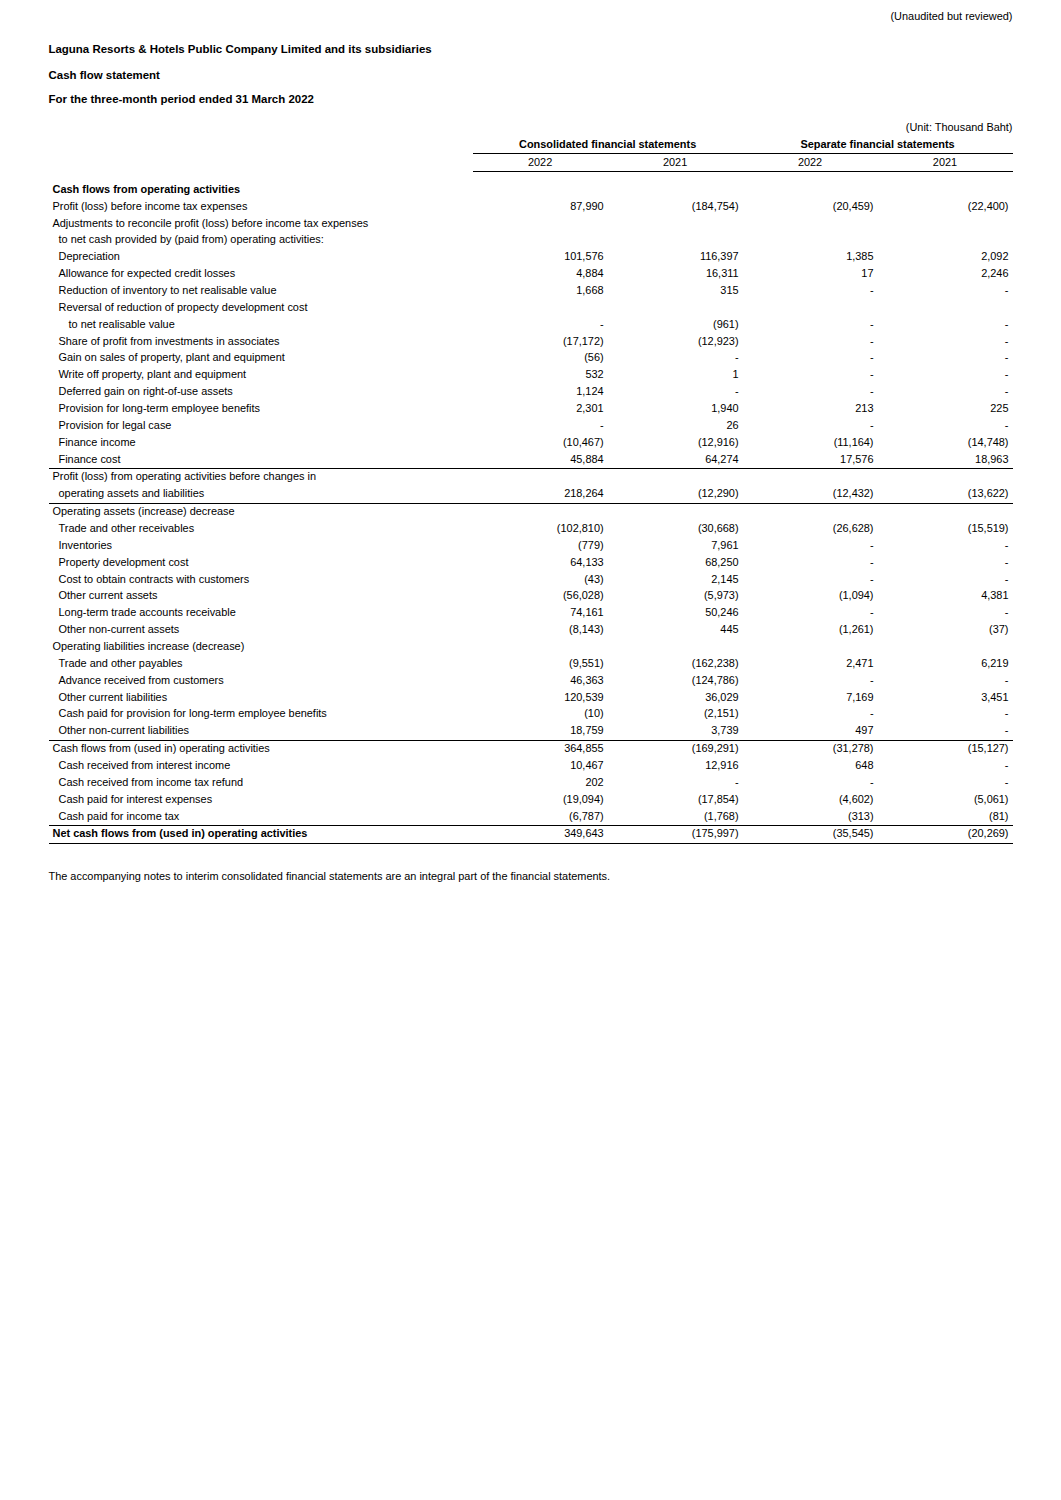(Unaudited but reviewed)
Laguna Resorts & Hotels Public Company Limited and its subsidiaries
Cash flow statement
For the three-month period ended 31 March 2022
(Unit: Thousand Baht)
| | Consolidated financial statements | Separate financial statements |
| --- | --- | --- |
| | 2022 | 2021 | 2022 | 2021 |
| Cash flows from operating activities | | | | |
| Profit (loss) before income tax expenses | 87,990 | (184,754) | (20,459) | (22,400) |
| Adjustments to reconcile profit (loss) before income tax expenses | | | | |
| to net cash provided by (paid from) operating activities: | | | | |
| Depreciation | 101,576 | 116,397 | 1,385 | 2,092 |
| Allowance for expected credit losses | 4,884 | 16,311 | 17 | 2,246 |
| Reduction of inventory to net realisable value | 1,668 | 315 | - | - |
| Reversal of reduction of propecty development cost | | | | |
| to net realisable value | - | (961) | - | - |
| Share of profit from investments in associates | (17,172) | (12,923) | - | - |
| Gain on sales of property, plant and equipment | (56) | - | - | - |
| Write off property, plant and equipment | 532 | 1 | - | - |
| Deferred gain on right-of-use assets | 1,124 | - | - | - |
| Provision for long-term employee benefits | 2,301 | 1,940 | 213 | 225 |
| Provision for legal case | - | 26 | - | - |
| Finance income | (10,467) | (12,916) | (11,164) | (14,748) |
| Finance cost | 45,884 | 64,274 | 17,576 | 18,963 |
| Profit (loss) from operating activities before changes in | | | | |
| operating assets and liabilities | 218,264 | (12,290) | (12,432) | (13,622) |
| Operating assets (increase) decrease | | | | |
| Trade and other receivables | (102,810) | (30,668) | (26,628) | (15,519) |
| Inventories | (779) | 7,961 | - | - |
| Property development cost | 64,133 | 68,250 | - | - |
| Cost to obtain contracts with customers | (43) | 2,145 | - | - |
| Other current assets | (56,028) | (5,973) | (1,094) | 4,381 |
| Long-term trade accounts receivable | 74,161 | 50,246 | - | - |
| Other non-current assets | (8,143) | 445 | (1,261) | (37) |
| Operating liabilities increase (decrease) | | | | |
| Trade and other payables | (9,551) | (162,238) | 2,471 | 6,219 |
| Advance received from customers | 46,363 | (124,786) | - | - |
| Other current liabilities | 120,539 | 36,029 | 7,169 | 3,451 |
| Cash paid for provision for long-term employee benefits | (10) | (2,151) | - | - |
| Other non-current liabilities | 18,759 | 3,739 | 497 | - |
| Cash flows from (used in) operating activities | 364,855 | (169,291) | (31,278) | (15,127) |
| Cash received from interest income | 10,467 | 12,916 | 648 | - |
| Cash received from income tax refund | 202 | - | - | - |
| Cash paid for interest expenses | (19,094) | (17,854) | (4,602) | (5,061) |
| Cash paid for income tax | (6,787) | (1,768) | (313) | (81) |
| Net cash flows from (used in) operating activities | 349,643 | (175,997) | (35,545) | (20,269) |
The accompanying notes to interim consolidated financial statements are an integral part of the financial statements.